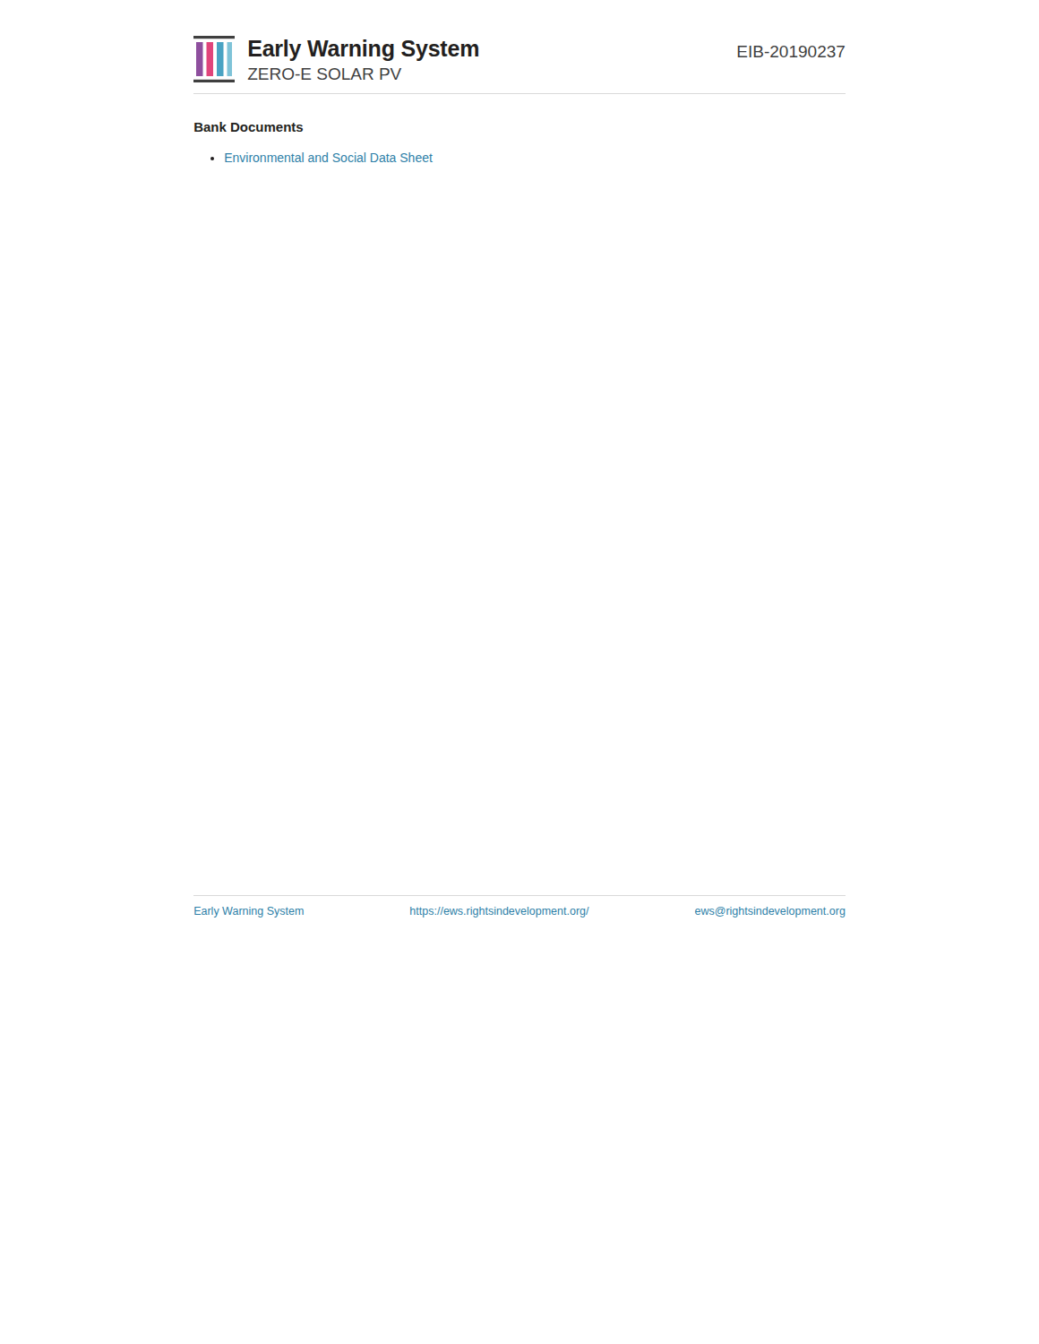Early Warning System
ZERO-E SOLAR PV
EIB-20190237
Bank Documents
Environmental and Social Data Sheet
Early Warning System
https://ews.rightsindevelopment.org/
ews@rightsindevelopment.org